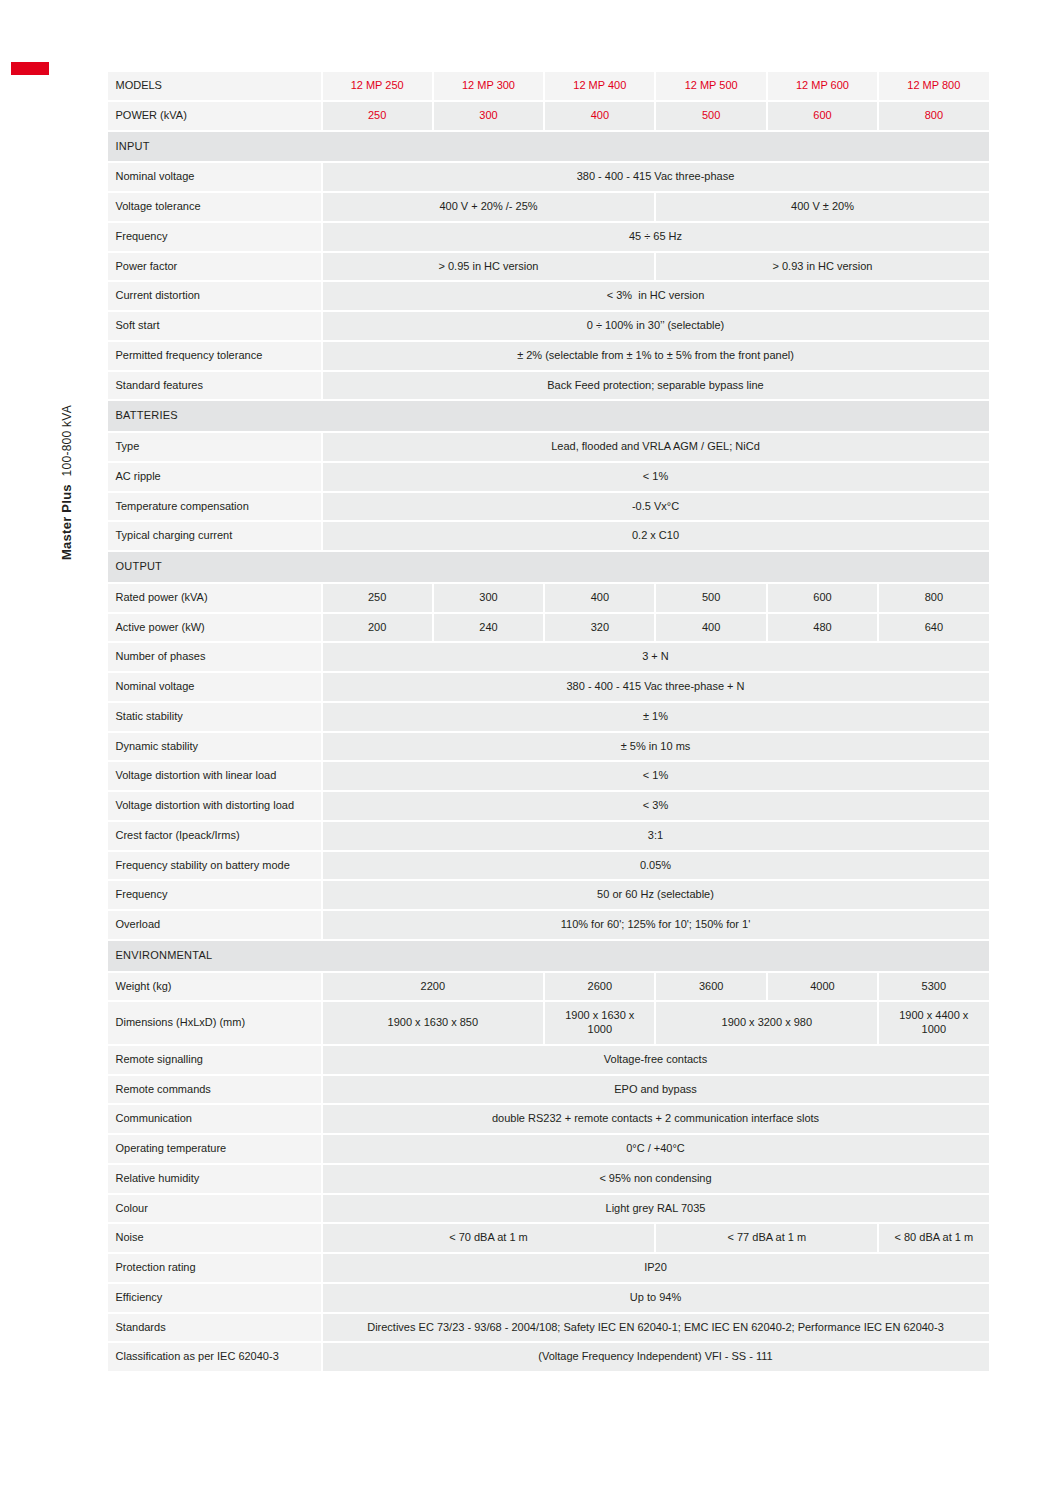Master Plus 100-800 kVA
| MODELS | 12 MP 250 | 12 MP 300 | 12 MP 400 | 12 MP 500 | 12 MP 600 | 12 MP 800 |
| POWER (kVA) | 250 | 300 | 400 | 500 | 600 | 800 |
| INPUT |
| Nominal voltage | 380 - 400 - 415 Vac three-phase |
| Voltage tolerance | 400 V + 20% /- 25% | 400 V ± 20% |
| Frequency | 45 ÷ 65 Hz |
| Power factor | > 0.95 in HC version | > 0.93 in HC version |
| Current distortion | < 3% in HC version |
| Soft start | 0 ÷ 100% in 30’’ (selectable) |
| Permitted frequency tolerance | ± 2% (selectable from ± 1% to ± 5% from the front panel) |
| Standard features | Back Feed protection; separable bypass line |
| BATTERIES |
| Type | Lead, flooded and VRLA AGM / GEL; NiCd |
| AC ripple | < 1% |
| Temperature compensation | -0.5 Vx°C |
| Typical charging current | 0.2 x C10 |
| OUTPUT |
| Rated power (kVA) | 250 | 300 | 400 | 500 | 600 | 800 |
| Active power (kW) | 200 | 240 | 320 | 400 | 480 | 640 |
| Number of phases | 3 + N |
| Nominal voltage | 380 - 400 - 415 Vac three-phase + N |
| Static stability | ± 1% |
| Dynamic stability | ± 5% in 10 ms |
| Voltage distortion with linear load | < 1% |
| Voltage distortion with distorting load | < 3% |
| Crest factor (Ipeack/Irms) | 3:1 |
| Frequency stability on battery mode | 0.05% |
| Frequency | 50 or 60 Hz (selectable) |
| Overload | 110% for 60'; 125% for 10'; 150% for 1' |
| ENVIRONMENTAL |
| Weight (kg) | 2200 | 2600 | 3600 | 4000 | 5300 |
| Dimensions (HxLxD) (mm) | 1900 x 1630 x 850 | 1900 x 1630 x 1000 | 1900 x 3200 x 980 | 1900 x 4400 x 1000 |
| Remote signalling | Voltage-free contacts |
| Remote commands | EPO and bypass |
| Communication | double RS232 + remote contacts + 2 communication interface slots |
| Operating temperature | 0°C / +40°C |
| Relative humidity | < 95% non condensing |
| Colour | Light grey RAL 7035 |
| Noise | < 70 dBA at 1 m | < 77 dBA at 1 m | < 80 dBA at 1 m |
| Protection rating | IP20 |
| Efficiency | Up to 94% |
| Standards | Directives EC 73/23 - 93/68 - 2004/108; Safety IEC EN 62040-1; EMC IEC EN 62040-2; Performance IEC EN 62040-3 |
| Classification as per IEC 62040-3 | (Voltage Frequency Independent) VFI - SS - 111 |